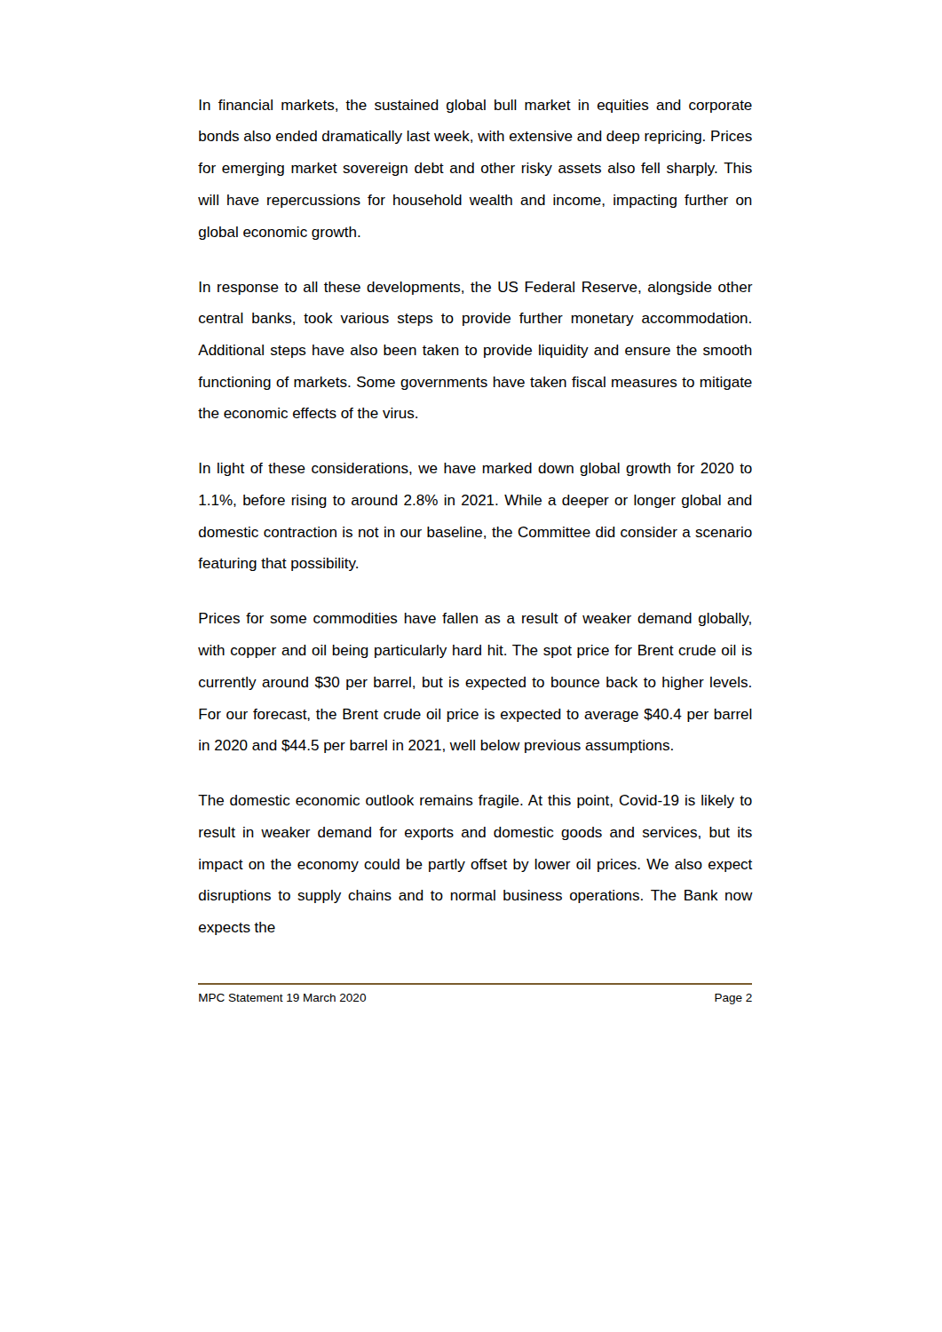In financial markets, the sustained global bull market in equities and corporate bonds also ended dramatically last week, with extensive and deep repricing. Prices for emerging market sovereign debt and other risky assets also fell sharply. This will have repercussions for household wealth and income, impacting further on global economic growth.
In response to all these developments, the US Federal Reserve, alongside other central banks, took various steps to provide further monetary accommodation. Additional steps have also been taken to provide liquidity and ensure the smooth functioning of markets. Some governments have taken fiscal measures to mitigate the economic effects of the virus.
In light of these considerations, we have marked down global growth for 2020 to 1.1%, before rising to around 2.8% in 2021. While a deeper or longer global and domestic contraction is not in our baseline, the Committee did consider a scenario featuring that possibility.
Prices for some commodities have fallen as a result of weaker demand globally, with copper and oil being particularly hard hit. The spot price for Brent crude oil is currently around $30 per barrel, but is expected to bounce back to higher levels. For our forecast, the Brent crude oil price is expected to average $40.4 per barrel in 2020 and $44.5 per barrel in 2021, well below previous assumptions.
The domestic economic outlook remains fragile. At this point, Covid-19 is likely to result in weaker demand for exports and domestic goods and services, but its impact on the economy could be partly offset by lower oil prices. We also expect disruptions to supply chains and to normal business operations. The Bank now expects the
MPC Statement 19 March 2020 Page 2